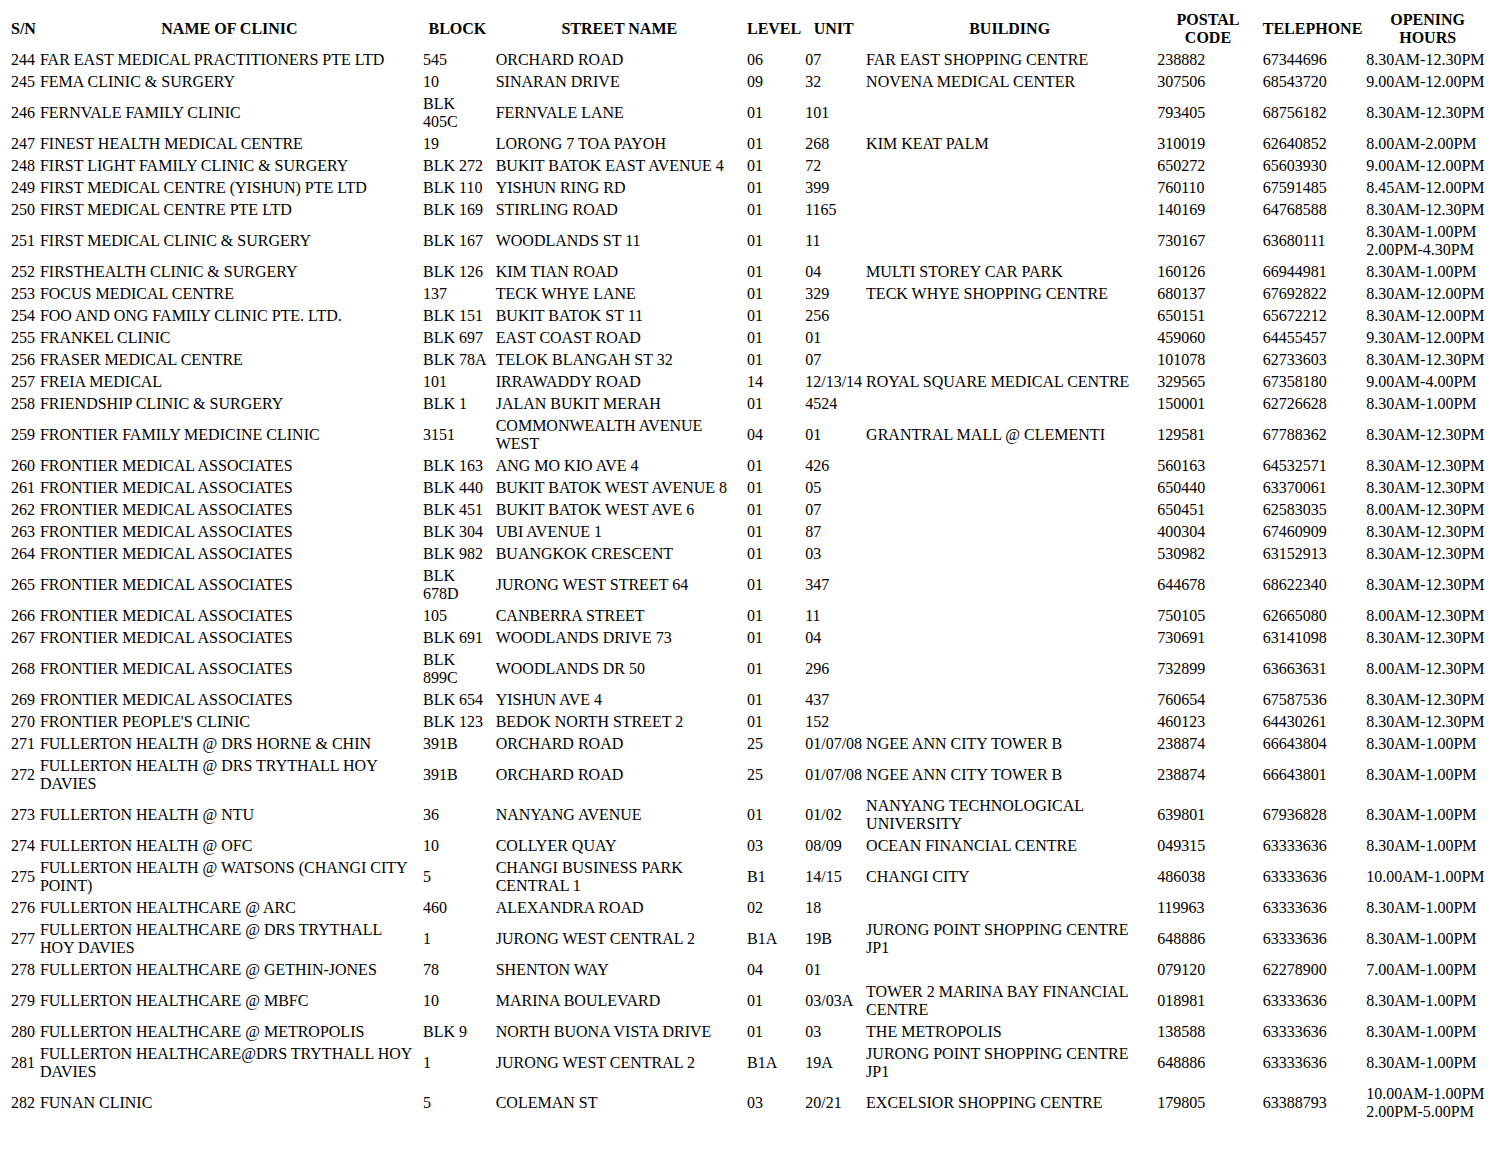| S/N | NAME OF CLINIC | BLOCK | STREET NAME | LEVEL | UNIT | BUILDING | POSTAL CODE | TELEPHONE | OPENING HOURS |
| --- | --- | --- | --- | --- | --- | --- | --- | --- | --- |
| 244 | FAR EAST MEDICAL PRACTITIONERS PTE LTD | 545 | ORCHARD ROAD | 06 | 07 | FAR EAST SHOPPING CENTRE | 238882 | 67344696 | 8.30AM-12.30PM |
| 245 | FEMA CLINIC & SURGERY | 10 | SINARAN DRIVE | 09 | 32 | NOVENA MEDICAL CENTER | 307506 | 68543720 | 9.00AM-12.00PM |
| 246 | FERNVALE FAMILY CLINIC | BLK 405C | FERNVALE LANE | 01 | 101 | | 793405 | 68756182 | 8.30AM-12.30PM |
| 247 | FINEST HEALTH MEDICAL CENTRE | 19 | LORONG 7 TOA PAYOH | 01 | 268 | KIM KEAT PALM | 310019 | 62640852 | 8.00AM-2.00PM |
| 248 | FIRST LIGHT FAMILY CLINIC & SURGERY | BLK 272 | BUKIT BATOK EAST AVENUE 4 | 01 | 72 | | 650272 | 65603930 | 9.00AM-12.00PM |
| 249 | FIRST MEDICAL CENTRE (YISHUN) PTE LTD | BLK 110 | YISHUN RING RD | 01 | 399 | | 760110 | 67591485 | 8.45AM-12.00PM |
| 250 | FIRST MEDICAL CENTRE PTE LTD | BLK 169 | STIRLING ROAD | 01 | 1165 | | 140169 | 64768588 | 8.30AM-12.30PM |
| 251 | FIRST MEDICAL CLINIC & SURGERY | BLK 167 | WOODLANDS ST 11 | 01 | 11 | | 730167 | 63680111 | 8.30AM-1.00PM 2.00PM-4.30PM |
| 252 | FIRSTHEALTH CLINIC & SURGERY | BLK 126 | KIM TIAN ROAD | 01 | 04 | MULTI STOREY CAR PARK | 160126 | 66944981 | 8.30AM-1.00PM |
| 253 | FOCUS MEDICAL CENTRE | 137 | TECK WHYE LANE | 01 | 329 | TECK WHYE SHOPPING CENTRE | 680137 | 67692822 | 8.30AM-12.00PM |
| 254 | FOO AND ONG FAMILY CLINIC PTE. LTD. | BLK 151 | BUKIT BATOK ST 11 | 01 | 256 | | 650151 | 65672212 | 8.30AM-12.00PM |
| 255 | FRANKEL CLINIC | BLK 697 | EAST COAST ROAD | 01 | 01 | | 459060 | 64455457 | 9.30AM-12.00PM |
| 256 | FRASER MEDICAL CENTRE | BLK 78A | TELOK BLANGAH ST 32 | 01 | 07 | | 101078 | 62733603 | 8.30AM-12.30PM |
| 257 | FREIA MEDICAL | 101 | IRRAWADDY ROAD | 14 | 12/13/14 | ROYAL SQUARE MEDICAL CENTRE | 329565 | 67358180 | 9.00AM-4.00PM |
| 258 | FRIENDSHIP CLINIC & SURGERY | BLK 1 | JALAN BUKIT MERAH | 01 | 4524 | | 150001 | 62726628 | 8.30AM-1.00PM |
| 259 | FRONTIER FAMILY MEDICINE CLINIC | 3151 | COMMONWEALTH AVENUE WEST | 04 | 01 | GRANTRAL MALL @ CLEMENTI | 129581 | 67788362 | 8.30AM-12.30PM |
| 260 | FRONTIER MEDICAL ASSOCIATES | BLK 163 | ANG MO KIO AVE 4 | 01 | 426 | | 560163 | 64532571 | 8.30AM-12.30PM |
| 261 | FRONTIER MEDICAL ASSOCIATES | BLK 440 | BUKIT BATOK WEST AVENUE 8 | 01 | 05 | | 650440 | 63370061 | 8.30AM-12.30PM |
| 262 | FRONTIER MEDICAL ASSOCIATES | BLK 451 | BUKIT BATOK WEST AVE 6 | 01 | 07 | | 650451 | 62583035 | 8.00AM-12.30PM |
| 263 | FRONTIER MEDICAL ASSOCIATES | BLK 304 | UBI AVENUE 1 | 01 | 87 | | 400304 | 67460909 | 8.30AM-12.30PM |
| 264 | FRONTIER MEDICAL ASSOCIATES | BLK 982 | BUANGKOK CRESCENT | 01 | 03 | | 530982 | 63152913 | 8.30AM-12.30PM |
| 265 | FRONTIER MEDICAL ASSOCIATES | BLK 678D | JURONG WEST STREET 64 | 01 | 347 | | 644678 | 68622340 | 8.30AM-12.30PM |
| 266 | FRONTIER MEDICAL ASSOCIATES | 105 | CANBERRA STREET | 01 | 11 | | 750105 | 62665080 | 8.00AM-12.30PM |
| 267 | FRONTIER MEDICAL ASSOCIATES | BLK 691 | WOODLANDS DRIVE 73 | 01 | 04 | | 730691 | 63141098 | 8.30AM-12.30PM |
| 268 | FRONTIER MEDICAL ASSOCIATES | BLK 899C | WOODLANDS DR 50 | 01 | 296 | | 732899 | 63663631 | 8.00AM-12.30PM |
| 269 | FRONTIER MEDICAL ASSOCIATES | BLK 654 | YISHUN AVE 4 | 01 | 437 | | 760654 | 67587536 | 8.30AM-12.30PM |
| 270 | FRONTIER PEOPLE'S CLINIC | BLK 123 | BEDOK NORTH STREET 2 | 01 | 152 | | 460123 | 64430261 | 8.30AM-12.30PM |
| 271 | FULLERTON HEALTH @ DRS HORNE & CHIN | 391B | ORCHARD ROAD | 25 | 01/07/08 | NGEE ANN CITY TOWER B | 238874 | 66643804 | 8.30AM-1.00PM |
| 272 | FULLERTON HEALTH @ DRS TRYTHALL HOY DAVIES | 391B | ORCHARD ROAD | 25 | 01/07/08 | NGEE ANN CITY TOWER B | 238874 | 66643801 | 8.30AM-1.00PM |
| 273 | FULLERTON HEALTH @ NTU | 36 | NANYANG AVENUE | 01 | 01/02 | NANYANG TECHNOLOGICAL UNIVERSITY | 639801 | 67936828 | 8.30AM-1.00PM |
| 274 | FULLERTON HEALTH @ OFC | 10 | COLLYER QUAY | 03 | 08/09 | OCEAN FINANCIAL CENTRE | 049315 | 63333636 | 8.30AM-1.00PM |
| 275 | FULLERTON HEALTH @ WATSONS (CHANGI CITY POINT) | 5 | CHANGI BUSINESS PARK CENTRAL 1 | B1 | 14/15 | CHANGI CITY | 486038 | 63333636 | 10.00AM-1.00PM |
| 276 | FULLERTON HEALTHCARE @ ARC | 460 | ALEXANDRA ROAD | 02 | 18 | | 119963 | 63333636 | 8.30AM-1.00PM |
| 277 | FULLERTON HEALTHCARE @ DRS TRYTHALL HOY DAVIES | 1 | JURONG WEST CENTRAL 2 | B1A | 19B | JURONG POINT SHOPPING CENTRE JP1 | 648886 | 63333636 | 8.30AM-1.00PM |
| 278 | FULLERTON HEALTHCARE @ GETHIN-JONES | 78 | SHENTON WAY | 04 | 01 | | 079120 | 62278900 | 7.00AM-1.00PM |
| 279 | FULLERTON HEALTHCARE @ MBFC | 10 | MARINA BOULEVARD | 01 | 03/03A | TOWER 2 MARINA BAY FINANCIAL CENTRE | 018981 | 63333636 | 8.30AM-1.00PM |
| 280 | FULLERTON HEALTHCARE @ METROPOLIS | BLK 9 | NORTH BUONA VISTA DRIVE | 01 | 03 | THE METROPOLIS | 138588 | 63333636 | 8.30AM-1.00PM |
| 281 | FULLERTON HEALTHCARE@DRS TRYTHALL HOY DAVIES | 1 | JURONG WEST CENTRAL 2 | B1A | 19A | JURONG POINT SHOPPING CENTRE JP1 | 648886 | 63333636 | 8.30AM-1.00PM |
| 282 | FUNAN CLINIC | 5 | COLEMAN ST | 03 | 20/21 | EXCELSIOR SHOPPING CENTRE | 179805 | 63388793 | 10.00AM-1.00PM 2.00PM-5.00PM |